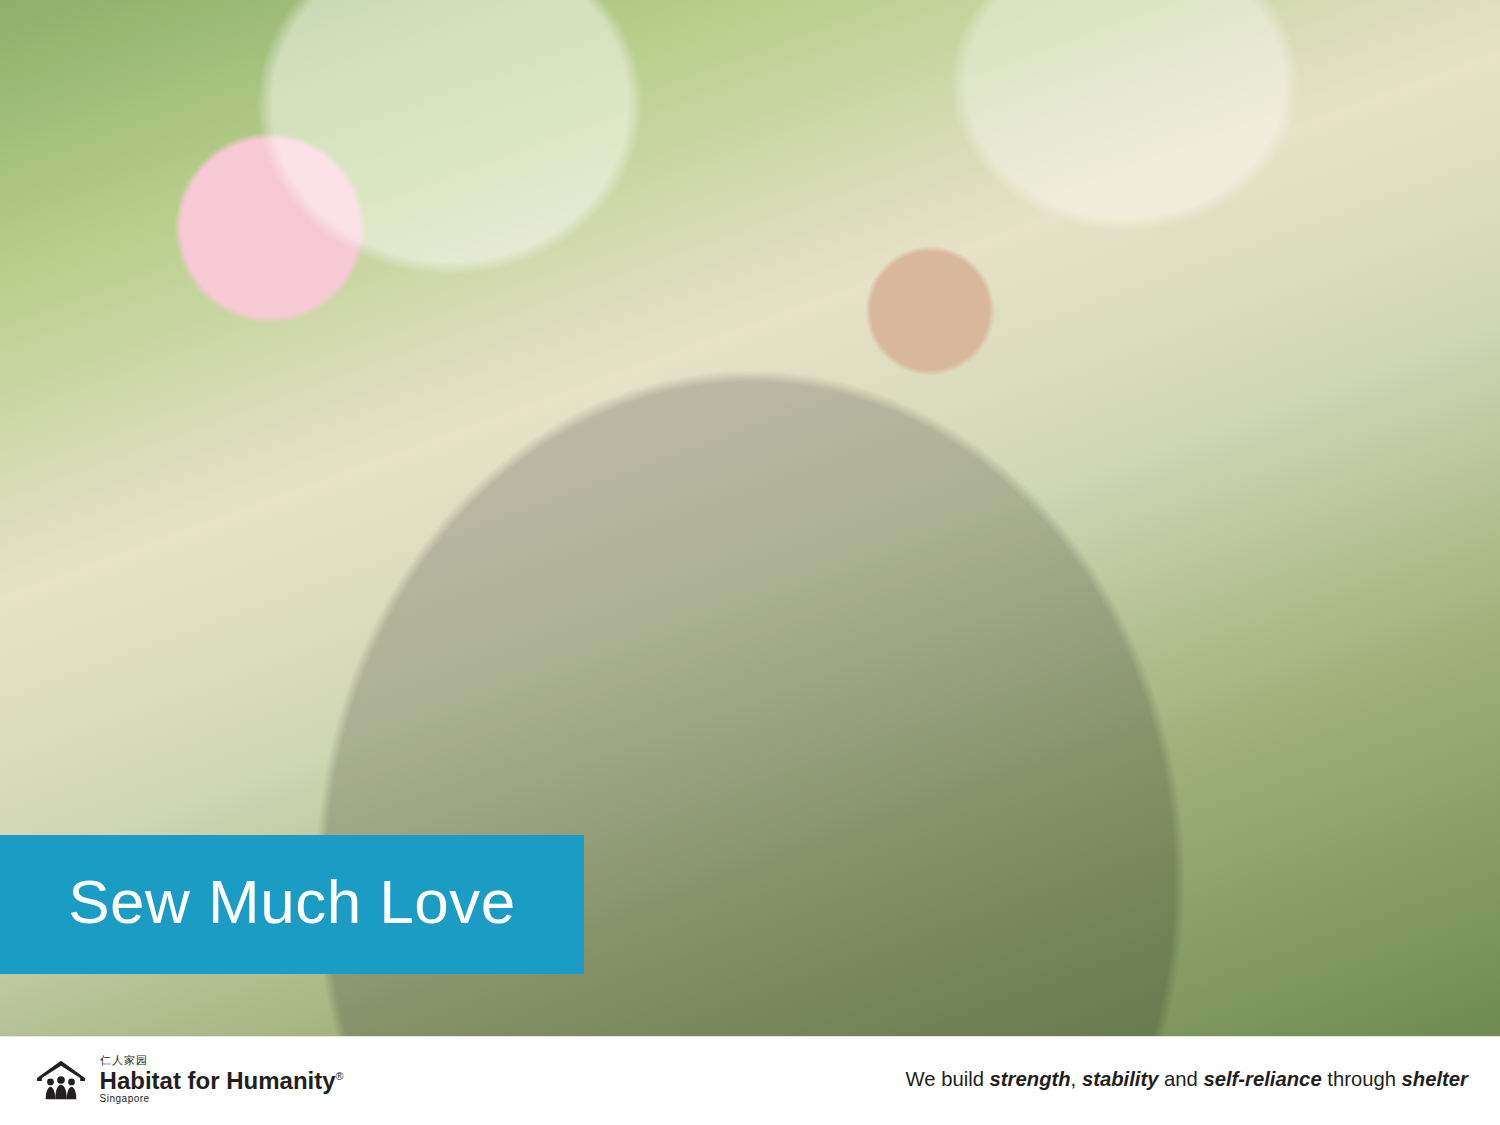Sew Much Love
仁人家园 Habitat for Humanity® Singapore
We build strength, stability and self-reliance through shelter